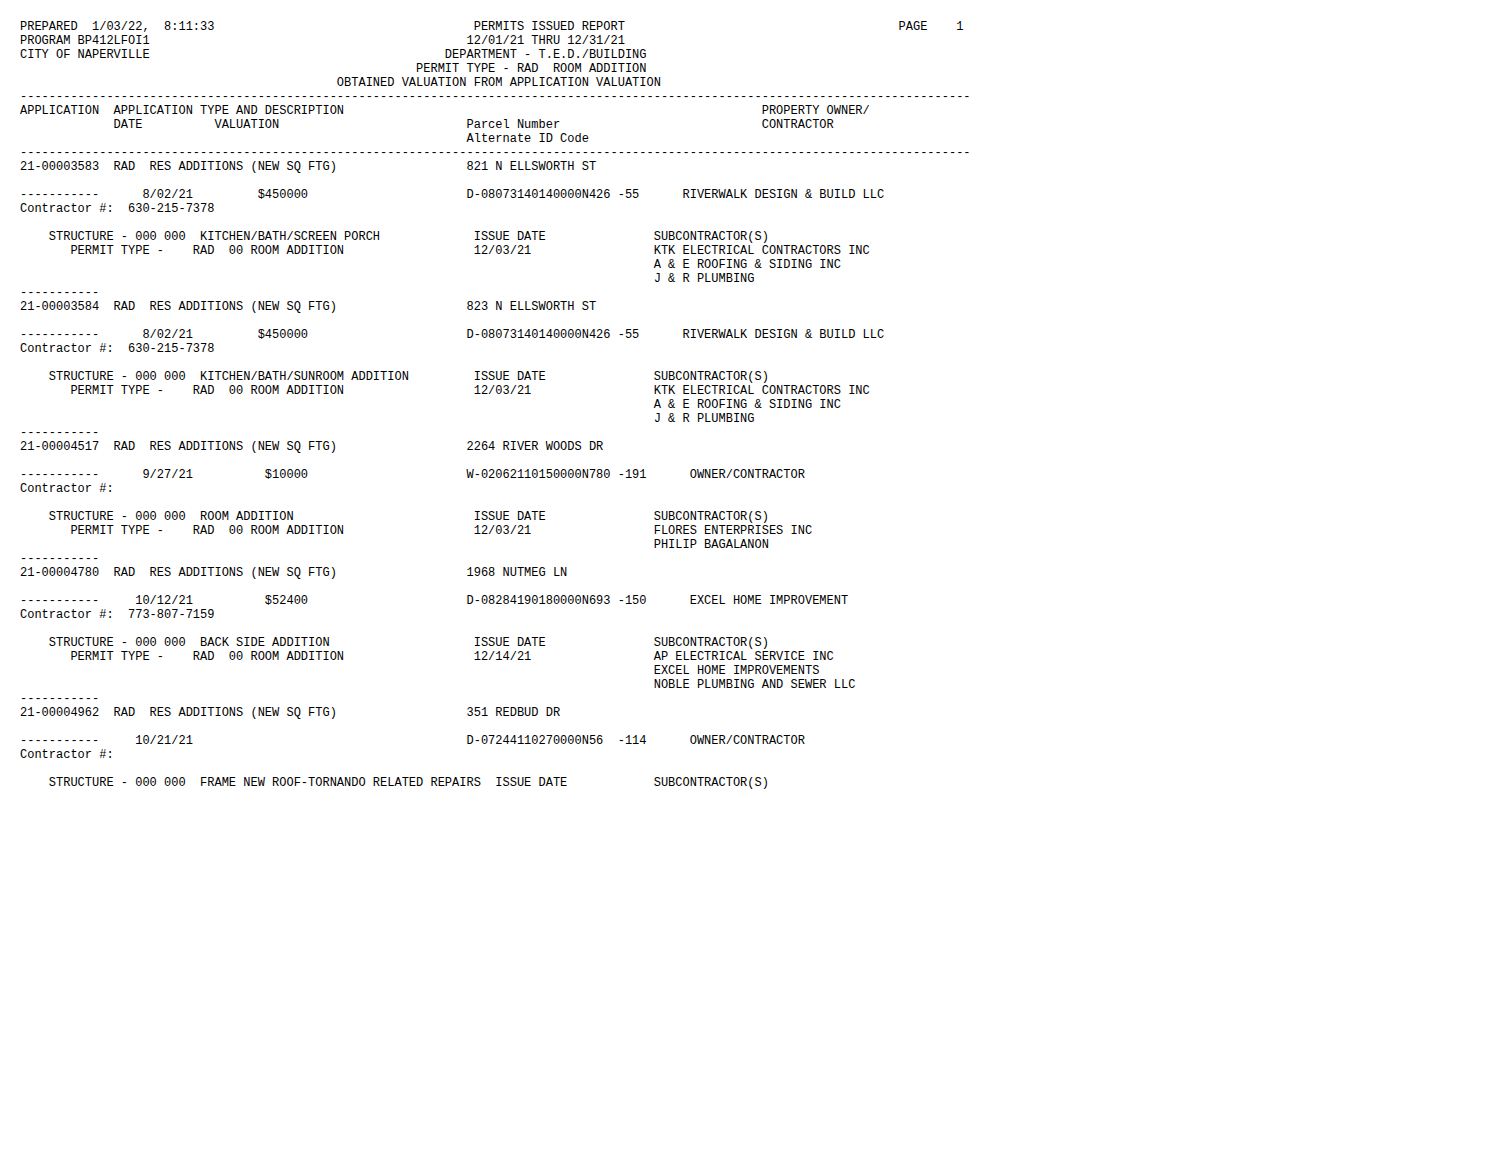PREPARED  1/03/22,  8:11:33                                    PERMITS ISSUED REPORT                                      PAGE    1
PROGRAM BP412LFOI1                                            12/01/21 THRU 12/31/21
CITY OF NAPERVILLE                                         DEPARTMENT - T.E.D./BUILDING
                                                       PERMIT TYPE - RAD  ROOM ADDITION
                                            OBTAINED VALUATION FROM APPLICATION VALUATION
------------------------------------------------------------------------------------------------------------------------------------
APPLICATION  APPLICATION TYPE AND DESCRIPTION                                                          PROPERTY OWNER/
             DATE          VALUATION                          Parcel Number                            CONTRACTOR
                                                              Alternate ID Code
------------------------------------------------------------------------------------------------------------------------------------
21-00003583  RAD  RES ADDITIONS (NEW SQ FTG)                  821 N ELLSWORTH ST

-----------      8/02/21         $450000                      D-08073140140000N426 -55      RIVERWALK DESIGN & BUILD LLC
Contractor #:  630-215-7378

    STRUCTURE - 000 000  KITCHEN/BATH/SCREEN PORCH             ISSUE DATE               SUBCONTRACTOR(S)
       PERMIT TYPE -    RAD  00 ROOM ADDITION                  12/03/21                 KTK ELECTRICAL CONTRACTORS INC
                                                                                        A & E ROOFING & SIDING INC
                                                                                        J & R PLUMBING
-----------
21-00003584  RAD  RES ADDITIONS (NEW SQ FTG)                  823 N ELLSWORTH ST

-----------      8/02/21         $450000                      D-08073140140000N426 -55      RIVERWALK DESIGN & BUILD LLC
Contractor #:  630-215-7378

    STRUCTURE - 000 000  KITCHEN/BATH/SUNROOM ADDITION         ISSUE DATE               SUBCONTRACTOR(S)
       PERMIT TYPE -    RAD  00 ROOM ADDITION                  12/03/21                 KTK ELECTRICAL CONTRACTORS INC
                                                                                        A & E ROOFING & SIDING INC
                                                                                        J & R PLUMBING
-----------
21-00004517  RAD  RES ADDITIONS (NEW SQ FTG)                  2264 RIVER WOODS DR

-----------      9/27/21          $10000                      W-02062110150000N780 -191      OWNER/CONTRACTOR
Contractor #:

    STRUCTURE - 000 000  ROOM ADDITION                         ISSUE DATE               SUBCONTRACTOR(S)
       PERMIT TYPE -    RAD  00 ROOM ADDITION                  12/03/21                 FLORES ENTERPRISES INC
                                                                                        PHILIP BAGALANON
-----------
21-00004780  RAD  RES ADDITIONS (NEW SQ FTG)                  1968 NUTMEG LN

-----------     10/12/21          $52400                      D-08284190180000N693 -150      EXCEL HOME IMPROVEMENT
Contractor #:  773-807-7159

    STRUCTURE - 000 000  BACK SIDE ADDITION                    ISSUE DATE               SUBCONTRACTOR(S)
       PERMIT TYPE -    RAD  00 ROOM ADDITION                  12/14/21                 AP ELECTRICAL SERVICE INC
                                                                                        EXCEL HOME IMPROVEMENTS
                                                                                        NOBLE PLUMBING AND SEWER LLC
-----------
21-00004962  RAD  RES ADDITIONS (NEW SQ FTG)                  351 REDBUD DR

-----------     10/21/21                                      D-07244110270000N56  -114      OWNER/CONTRACTOR
Contractor #:

    STRUCTURE - 000 000  FRAME NEW ROOF-TORNANDO RELATED REPAIRS  ISSUE DATE            SUBCONTRACTOR(S)